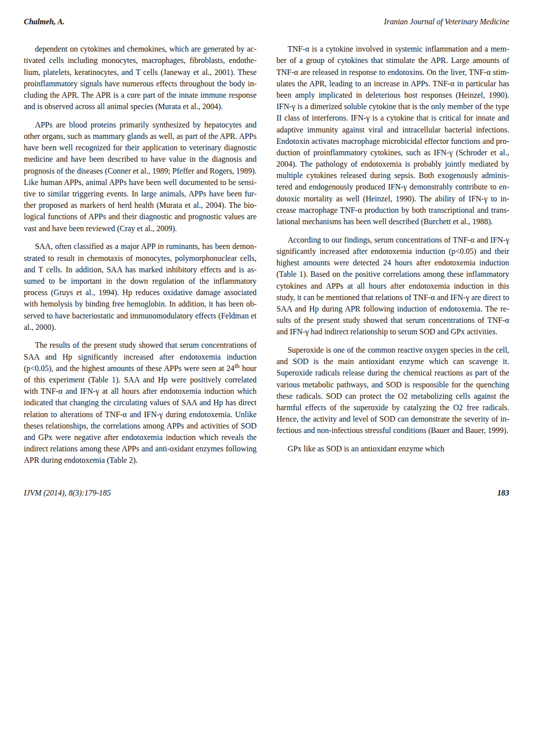Chalmeh, A. Iranian Journal of Veterinary Medicine
dependent on cytokines and chemokines, which are generated by activated cells including monocytes, macrophages, fibroblasts, endothelium, platelets, keratinocytes, and T cells (Janeway et al., 2001). These proinflammatory signals have numerous effects throughout the body including the APR. The APR is a core part of the innate immune response and is observed across all animal species (Murata et al., 2004).
APPs are blood proteins primarily synthesized by hepatocytes and other organs, such as mammary glands as well, as part of the APR. APPs have been well recognized for their application to veterinary diagnostic medicine and have been described to have value in the diagnosis and prognosis of the diseases (Conner et al., 1989; Pfeffer and Rogers, 1989). Like human APPs, animal APPs have been well documented to be sensitive to similar triggering events. In large animals, APPs have been further proposed as markers of herd health (Murata et al., 2004). The biological functions of APPs and their diagnostic and prognostic values are vast and have been reviewed (Cray et al., 2009).
SAA, often classified as a major APP in ruminants, has been demonstrated to result in chemotaxis of monocytes, polymorphonuclear cells, and T cells. In addition, SAA has marked inhibitory effects and is assumed to be important in the down regulation of the inflammatory process (Gruys et al., 1994). Hp reduces oxidative damage associated with hemolysis by binding free hemoglobin. In addition, it has been observed to have bacteriostatic and immunomodulatory effects (Feldman et al., 2000).
The results of the present study showed that serum concentrations of SAA and Hp significantly increased after endotoxemia induction (p<0.05), and the highest amounts of these APPs were seen at 24th hour of this experiment (Table 1). SAA and Hp were positively correlated with TNF-α and IFN-γ at all hours after endotoxemia induction which indicated that changing the circulating values of SAA and Hp has direct relation to alterations of TNF-α and IFN-γ during endotoxemia. Unlike theses relationships, the correlations among APPs and activities of SOD and GPx were negative after endotoxemia induction which reveals the indirect relations among these APPs and anti-oxidant enzymes following APR during endotoxemia (Table 2).
TNF-α is a cytokine involved in systemic inflammation and a member of a group of cytokines that stimulate the APR. Large amounts of TNF-α are released in response to endotoxins. On the liver, TNF-α stimulates the APR, leading to an increase in APPs. TNF-α in particular has been amply implicated in deleterious host responses (Heinzel, 1990). IFN-γ is a dimerized soluble cytokine that is the only member of the type II class of interferons. IFN-γ is a cytokine that is critical for innate and adaptive immunity against viral and intracellular bacterial infections. Endotoxin activates macrophage microbicidal effector functions and production of proinflammatory cytokines, such as IFN-γ (Schroder et al., 2004). The pathology of endotoxemia is probably jointly mediated by multiple cytokines released during sepsis. Both exogenously administered and endogenously produced IFN-γ demonstrably contribute to endotoxic mortality as well (Heinzel, 1990). The ability of IFN-γ to increase macrophage TNF-α production by both transcriptional and translational mechanisms has been well described (Burchett et al., 1988).
According to our findings, serum concentrations of TNF-α and IFN-γ significantly increased after endotoxemia induction (p<0.05) and their highest amounts were detected 24 hours after endotoxemia induction (Table 1). Based on the positive correlations among these inflammatory cytokines and APPs at all hours after endotoxemia induction in this study, it can be mentioned that relations of TNF-α and IFN-γ are direct to SAA and Hp during APR following induction of endotoxemia. The results of the present study showed that serum concentrations of TNF-α and IFN-γ had indirect relationship to serum SOD and GPx activities.
Superoxide is one of the common reactive oxygen species in the cell, and SOD is the main antioxidant enzyme which can scavenge it. Superoxide radicals release during the chemical reactions as part of the various metabolic pathways, and SOD is responsible for the quenching these radicals. SOD can protect the O2 metabolizing cells against the harmful effects of the superoxide by catalyzing the O2 free radicals. Hence, the activity and level of SOD can demonstrate the severity of infectious and non-infectious stressful conditions (Bauer and Bauer, 1999).
GPx like as SOD is an antioxidant enzyme which
IJVM (2014), 8(3):179-185 183